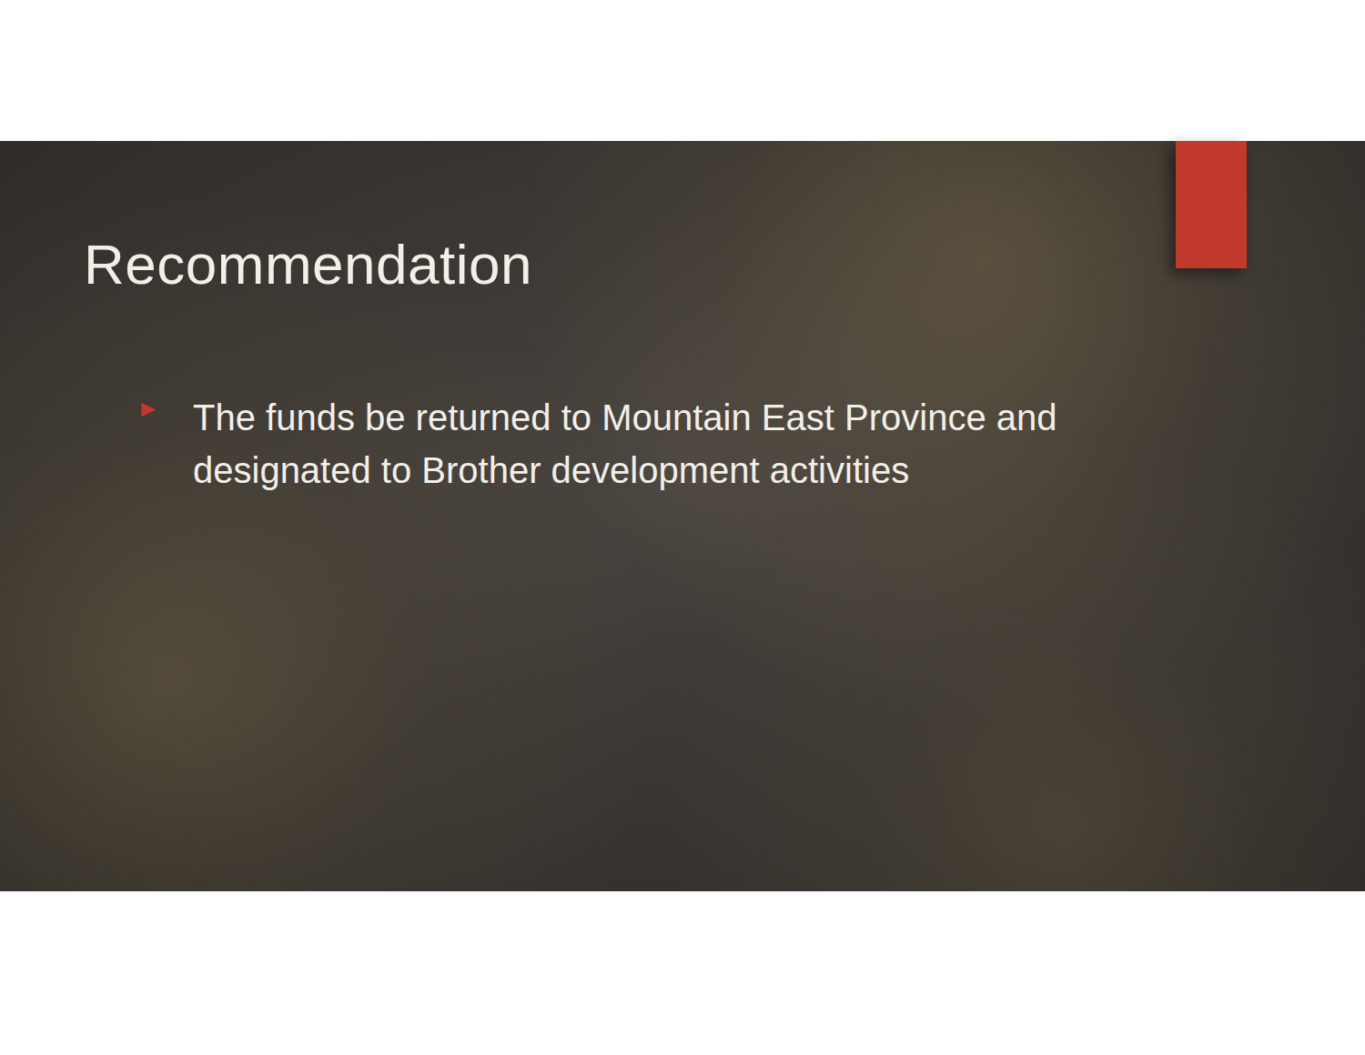Recommendation
The funds be returned to Mountain East Province and designated to Brother development activities